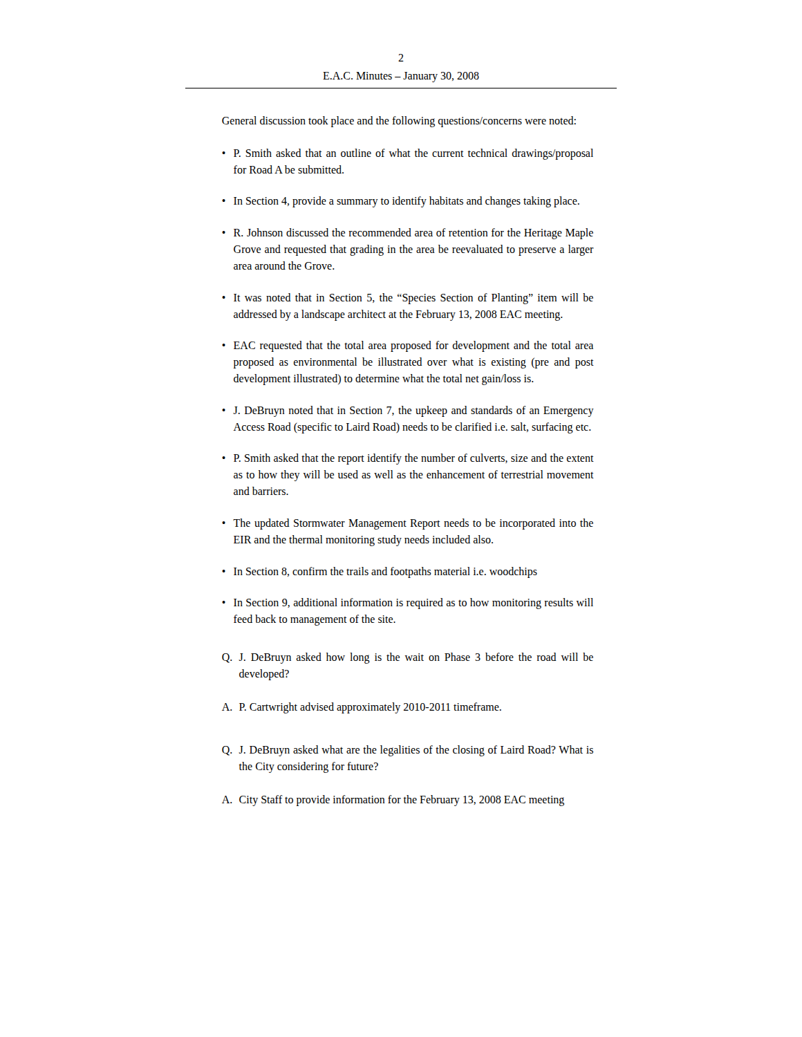2
E.A.C. Minutes – January 30, 2008
General discussion took place and the following questions/concerns were noted:
P. Smith asked that an outline of what the current technical drawings/proposal for Road A be submitted.
In Section 4, provide a summary to identify habitats and changes taking place.
R. Johnson discussed the recommended area of retention for the Heritage Maple Grove and requested that grading in the area be reevaluated to preserve a larger area around the Grove.
It was noted that in Section 5, the “Species Section of Planting” item will be addressed by a landscape architect at the February 13, 2008 EAC meeting.
EAC requested that the total area proposed for development and the total area proposed as environmental be illustrated over what is existing (pre and post development illustrated) to determine what the total net gain/loss is.
J. DeBruyn noted that in Section 7, the upkeep and standards of an Emergency Access Road (specific to Laird Road) needs to be clarified i.e. salt, surfacing etc.
P. Smith asked that the report identify the number of culverts, size and the extent as to how they will be used as well as the enhancement of terrestrial movement and barriers.
The updated Stormwater Management Report needs to be incorporated into the EIR and the thermal monitoring study needs included also.
In Section 8, confirm the trails and footpaths material i.e. woodchips
In Section 9, additional information is required as to how monitoring results will feed back to management of the site.
Q. J. DeBruyn asked how long is the wait on Phase 3 before the road will be developed?
A. P. Cartwright advised approximately 2010-2011 timeframe.
Q. J. DeBruyn asked what are the legalities of the closing of Laird Road? What is the City considering for future?
A. City Staff to provide information for the February 13, 2008 EAC meeting